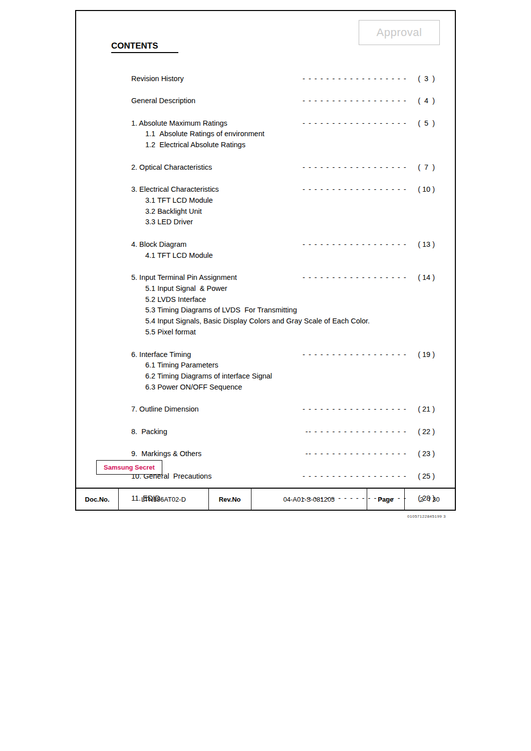Approval
CONTENTS
Revision History - - - - - - - - - - - - - - - - - - ( 3 )
General Description - - - - - - - - - - - - - - - - - - ( 4 )
1. Absolute Maximum Ratings - - - - - - - - - - - - - - - - - - ( 5 )
1.1 Absolute Ratings of environment
1.2 Electrical Absolute Ratings
2. Optical Characteristics - - - - - - - - - - - - - - - - - - ( 7 )
3. Electrical Characteristics - - - - - - - - - - - - - - - - - - ( 10 )
3.1 TFT LCD Module
3.2 Backlight Unit
3.3 LED Driver
4. Block Diagram - - - - - - - - - - - - - - - - - - ( 13 )
4.1 TFT LCD Module
5. Input Terminal Pin Assignment - - - - - - - - - - - - - - - - - - ( 14 )
5.1 Input Signal & Power
5.2 LVDS Interface
5.3 Timing Diagrams of LVDS For Transmitting
5.4 Input Signals, Basic Display Colors and Gray Scale of Each Color.
5.5 Pixel format
6. Interface Timing - - - - - - - - - - - - - - - - - - ( 19 )
6.1 Timing Parameters
6.2 Timing Diagrams of interface Signal
6.3 Power ON/OFF Sequence
7. Outline Dimension - - - - - - - - - - - - - - - - - - ( 21 )
8. Packing -- - - - - - - - - - - - - - - - - ( 22 )
9. Markings & Others -- - - - - - - - - - - - - - - - - ( 23 )
10. General Precautions - - - - - - - - - - - - - - - - - - ( 25 )
11. EDID - - - - - - - - - - - - - - - - - - ( 28 )
Samsung Secret
| Doc.No. | LTN156AT02-D | Rev.No | 04-A01-S-081205 | Page | 2 / 30 |
01057122845199 3